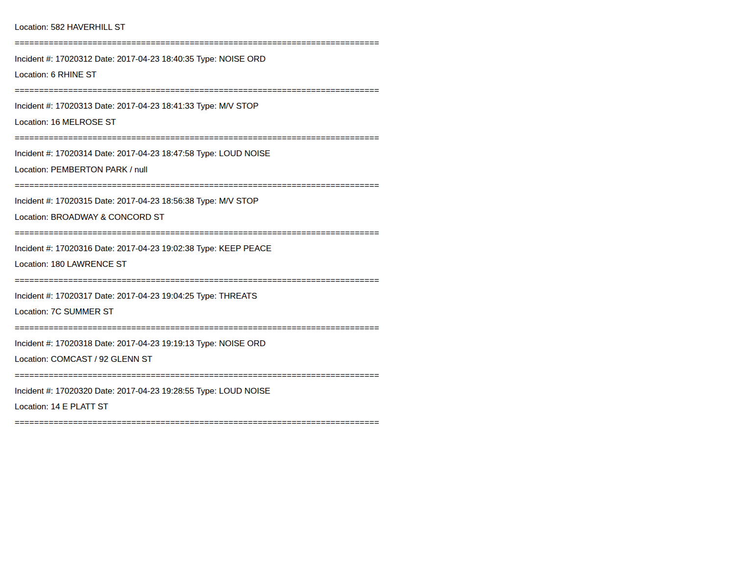Location: 582 HAVERHILL ST
===========================================================================
Incident #: 17020312 Date: 2017-04-23 18:40:35 Type: NOISE ORD
Location: 6 RHINE ST
===========================================================================
Incident #: 17020313 Date: 2017-04-23 18:41:33 Type: M/V STOP
Location: 16 MELROSE ST
===========================================================================
Incident #: 17020314 Date: 2017-04-23 18:47:58 Type: LOUD NOISE
Location: PEMBERTON PARK / null
===========================================================================
Incident #: 17020315 Date: 2017-04-23 18:56:38 Type: M/V STOP
Location: BROADWAY & CONCORD ST
===========================================================================
Incident #: 17020316 Date: 2017-04-23 19:02:38 Type: KEEP PEACE
Location: 180 LAWRENCE ST
===========================================================================
Incident #: 17020317 Date: 2017-04-23 19:04:25 Type: THREATS
Location: 7C SUMMER ST
===========================================================================
Incident #: 17020318 Date: 2017-04-23 19:19:13 Type: NOISE ORD
Location: COMCAST / 92 GLENN ST
===========================================================================
Incident #: 17020320 Date: 2017-04-23 19:28:55 Type: LOUD NOISE
Location: 14 E PLATT ST
===========================================================================